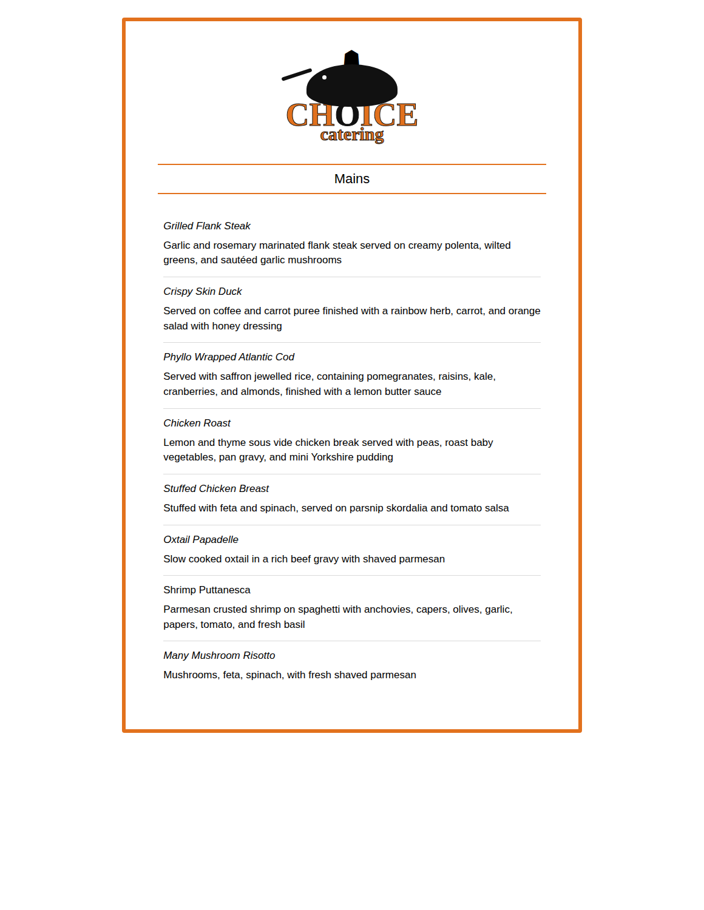☗
CHOICE
catering
Mains
Grilled Flank Steak
Garlic and rosemary marinated flank steak served on creamy polenta, wilted greens, and sautéed garlic mushrooms
Crispy Skin Duck
Served on coffee and carrot puree finished with a rainbow herb, carrot, and orange salad with honey dressing
Phyllo Wrapped Atlantic Cod
Served with saffron jewelled rice, containing pomegranates, raisins, kale, cranberries, and almonds, finished with a lemon butter sauce
Chicken Roast
Lemon and thyme sous vide chicken break served with peas, roast baby vegetables, pan gravy, and mini Yorkshire pudding
Stuffed Chicken Breast
Stuffed with feta and spinach, served on parsnip skordalia and tomato salsa
Oxtail Papadelle
Slow cooked oxtail in a rich beef gravy with shaved parmesan
Shrimp Puttanesca
Parmesan crusted shrimp on spaghetti with anchovies, capers, olives, garlic, papers, tomato, and fresh basil
Many Mushroom Risotto
Mushrooms, feta, spinach, with fresh shaved parmesan